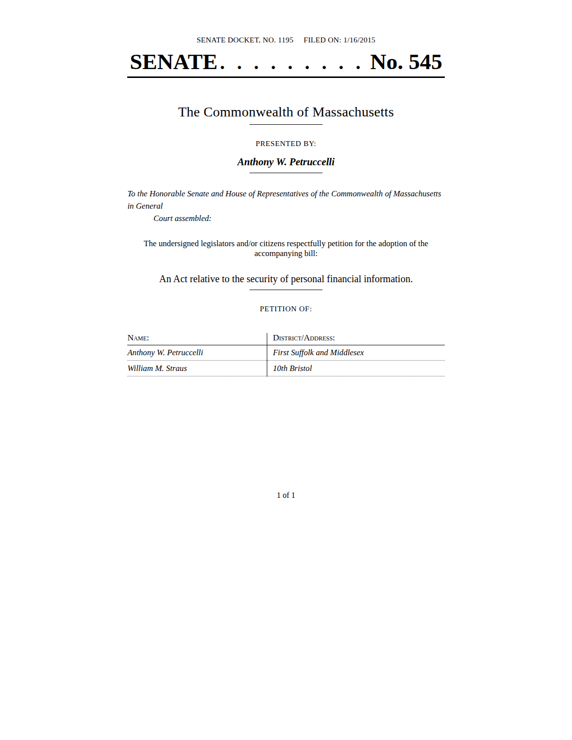SENATE DOCKET, NO. 1195 FILED ON: 1/16/2015
SENATE . . . . . . . . . . . . . . . No. 545
The Commonwealth of Massachusetts
PRESENTED BY:
Anthony W. Petruccelli
To the Honorable Senate and House of Representatives of the Commonwealth of Massachusetts in General Court assembled:
The undersigned legislators and/or citizens respectfully petition for the adoption of the accompanying bill:
An Act relative to the security of personal financial information.
PETITION OF:
| Name: | District/Address: |
| --- | --- |
| Anthony W. Petruccelli | First Suffolk and Middlesex |
| William M. Straus | 10th Bristol |
1 of 1